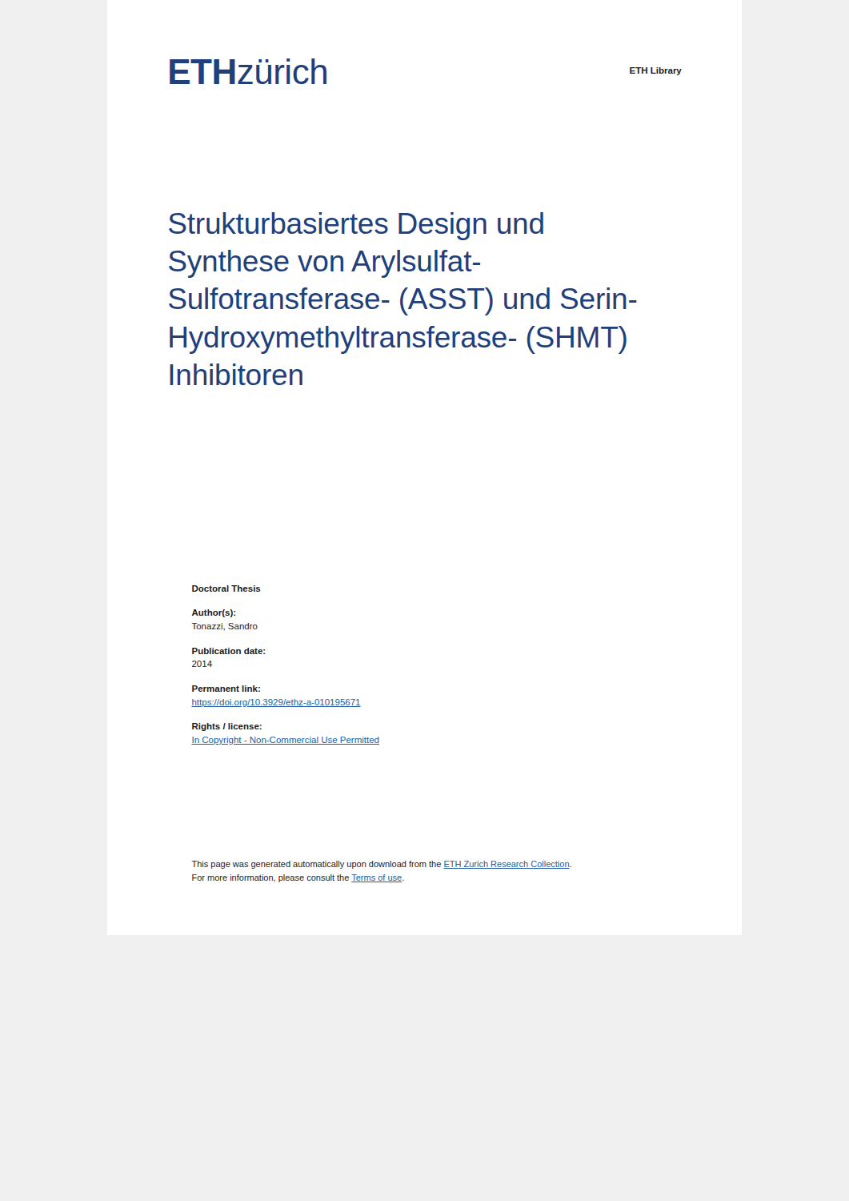ETH zürich
ETH Library
Strukturbasiertes Design und Synthese von Arylsulfat-Sulfotransferase- (ASST) und Serin-Hydroxymethyltransferase- (SHMT) Inhibitoren
Doctoral Thesis
Author(s):
Tonazzi, Sandro
Publication date:
2014
Permanent link:
https://doi.org/10.3929/ethz-a-010195671
Rights / license:
In Copyright - Non-Commercial Use Permitted
This page was generated automatically upon download from the ETH Zurich Research Collection.
For more information, please consult the Terms of use.